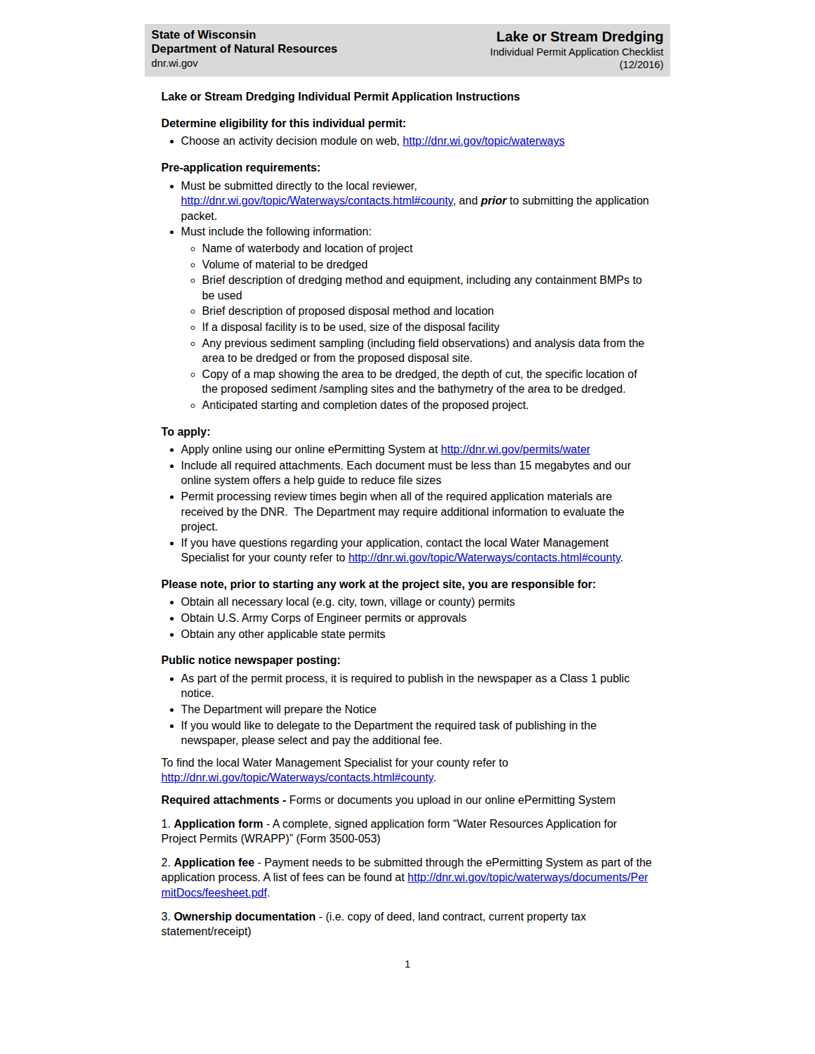State of Wisconsin
Department of Natural Resources
dnr.wi.gov
Lake or Stream Dredging
Individual Permit Application Checklist
(12/2016)
Lake or Stream Dredging Individual Permit Application Instructions
Determine eligibility for this individual permit:
Choose an activity decision module on web, http://dnr.wi.gov/topic/waterways
Pre-application requirements:
Must be submitted directly to the local reviewer,
http://dnr.wi.gov/topic/Waterways/contacts.html#county, and prior to submitting the application packet.
Must include the following information:
Name of waterbody and location of project
Volume of material to be dredged
Brief description of dredging method and equipment, including any containment BMPs to be used
Brief description of proposed disposal method and location
If a disposal facility is to be used, size of the disposal facility
Any previous sediment sampling (including field observations) and analysis data from the area to be dredged or from the proposed disposal site.
Copy of a map showing the area to be dredged, the depth of cut, the specific location of the proposed sediment /sampling sites and the bathymetry of the area to be dredged.
Anticipated starting and completion dates of the proposed project.
To apply:
Apply online using our online ePermitting System at http://dnr.wi.gov/permits/water
Include all required attachments. Each document must be less than 15 megabytes and our online system offers a help guide to reduce file sizes
Permit processing review times begin when all of the required application materials are received by the DNR. The Department may require additional information to evaluate the project.
If you have questions regarding your application, contact the local Water Management Specialist for your county refer to http://dnr.wi.gov/topic/Waterways/contacts.html#county.
Please note, prior to starting any work at the project site, you are responsible for:
Obtain all necessary local (e.g. city, town, village or county) permits
Obtain U.S. Army Corps of Engineer permits or approvals
Obtain any other applicable state permits
Public notice newspaper posting:
As part of the permit process, it is required to publish in the newspaper as a Class 1 public notice.
The Department will prepare the Notice
If you would like to delegate to the Department the required task of publishing in the newspaper, please select and pay the additional fee.
To find the local Water Management Specialist for your county refer to
http://dnr.wi.gov/topic/Waterways/contacts.html#county.
Required attachments - Forms or documents you upload in our online ePermitting System
1. Application form - A complete, signed application form “Water Resources Application for Project Permits (WRAPP)” (Form 3500-053)
2. Application fee - Payment needs to be submitted through the ePermitting System as part of the application process. A list of fees can be found at http://dnr.wi.gov/topic/waterways/documents/PermitDocs/feesheet.pdf.
3. Ownership documentation - (i.e. copy of deed, land contract, current property tax statement/receipt)
1